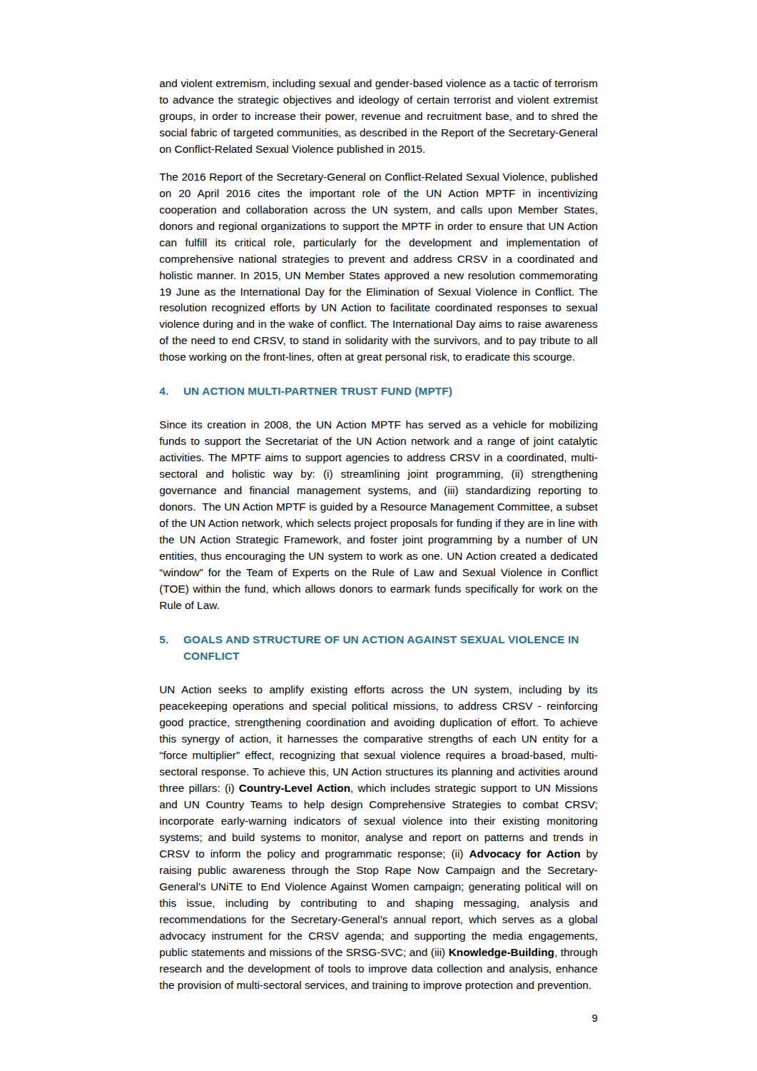and violent extremism, including sexual and gender-based violence as a tactic of terrorism to advance the strategic objectives and ideology of certain terrorist and violent extremist groups, in order to increase their power, revenue and recruitment base, and to shred the social fabric of targeted communities, as described in the Report of the Secretary-General on Conflict-Related Sexual Violence published in 2015.
The 2016 Report of the Secretary-General on Conflict-Related Sexual Violence, published on 20 April 2016 cites the important role of the UN Action MPTF in incentivizing cooperation and collaboration across the UN system, and calls upon Member States, donors and regional organizations to support the MPTF in order to ensure that UN Action can fulfill its critical role, particularly for the development and implementation of comprehensive national strategies to prevent and address CRSV in a coordinated and holistic manner. In 2015, UN Member States approved a new resolution commemorating 19 June as the International Day for the Elimination of Sexual Violence in Conflict. The resolution recognized efforts by UN Action to facilitate coordinated responses to sexual violence during and in the wake of conflict. The International Day aims to raise awareness of the need to end CRSV, to stand in solidarity with the survivors, and to pay tribute to all those working on the front-lines, often at great personal risk, to eradicate this scourge.
4. UN ACTION MULTI-PARTNER TRUST FUND (MPTF)
Since its creation in 2008, the UN Action MPTF has served as a vehicle for mobilizing funds to support the Secretariat of the UN Action network and a range of joint catalytic activities. The MPTF aims to support agencies to address CRSV in a coordinated, multi-sectoral and holistic way by: (i) streamlining joint programming, (ii) strengthening governance and financial management systems, and (iii) standardizing reporting to donors. The UN Action MPTF is guided by a Resource Management Committee, a subset of the UN Action network, which selects project proposals for funding if they are in line with the UN Action Strategic Framework, and foster joint programming by a number of UN entities, thus encouraging the UN system to work as one. UN Action created a dedicated “window” for the Team of Experts on the Rule of Law and Sexual Violence in Conflict (TOE) within the fund, which allows donors to earmark funds specifically for work on the Rule of Law.
5. GOALS AND STRUCTURE OF UN ACTION AGAINST SEXUAL VIOLENCE IN CONFLICT
UN Action seeks to amplify existing efforts across the UN system, including by its peacekeeping operations and special political missions, to address CRSV - reinforcing good practice, strengthening coordination and avoiding duplication of effort. To achieve this synergy of action, it harnesses the comparative strengths of each UN entity for a “force multiplier” effect, recognizing that sexual violence requires a broad-based, multi-sectoral response. To achieve this, UN Action structures its planning and activities around three pillars: (i) Country-Level Action, which includes strategic support to UN Missions and UN Country Teams to help design Comprehensive Strategies to combat CRSV; incorporate early-warning indicators of sexual violence into their existing monitoring systems; and build systems to monitor, analyse and report on patterns and trends in CRSV to inform the policy and programmatic response; (ii) Advocacy for Action by raising public awareness through the Stop Rape Now Campaign and the Secretary-General’s UNiTE to End Violence Against Women campaign; generating political will on this issue, including by contributing to and shaping messaging, analysis and recommendations for the Secretary-General’s annual report, which serves as a global advocacy instrument for the CRSV agenda; and supporting the media engagements, public statements and missions of the SRSG-SVC; and (iii) Knowledge-Building, through research and the development of tools to improve data collection and analysis, enhance the provision of multi-sectoral services, and training to improve protection and prevention.
9